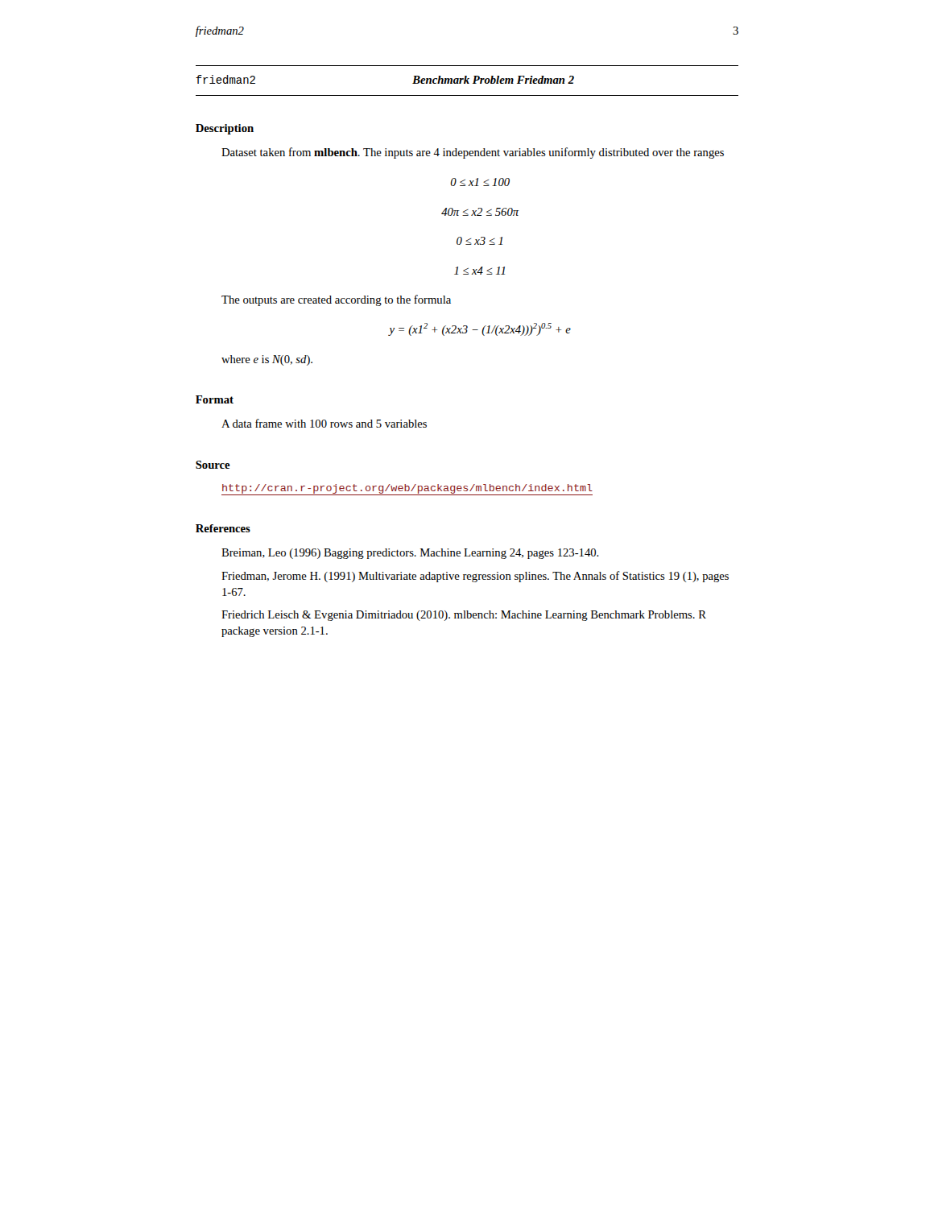friedman2 3
friedman2
Benchmark Problem Friedman 2
Description
Dataset taken from mlbench. The inputs are 4 independent variables uniformly distributed over the ranges
0 ≤ x1 ≤ 100
40π ≤ x2 ≤ 560π
0 ≤ x3 ≤ 1
1 ≤ x4 ≤ 11
The outputs are created according to the formula
y = (x12 + (x2x3 − (1/(x2x4)))2)0.5 + e
where e is N(0, sd).
Format
A data frame with 100 rows and 5 variables
Source
http://cran.r-project.org/web/packages/mlbench/index.html
References
Breiman, Leo (1996) Bagging predictors. Machine Learning 24, pages 123-140.
Friedman, Jerome H. (1991) Multivariate adaptive regression splines. The Annals of Statistics 19 (1), pages 1-67.
Friedrich Leisch & Evgenia Dimitriadou (2010). mlbench: Machine Learning Benchmark Problems. R package version 2.1-1.